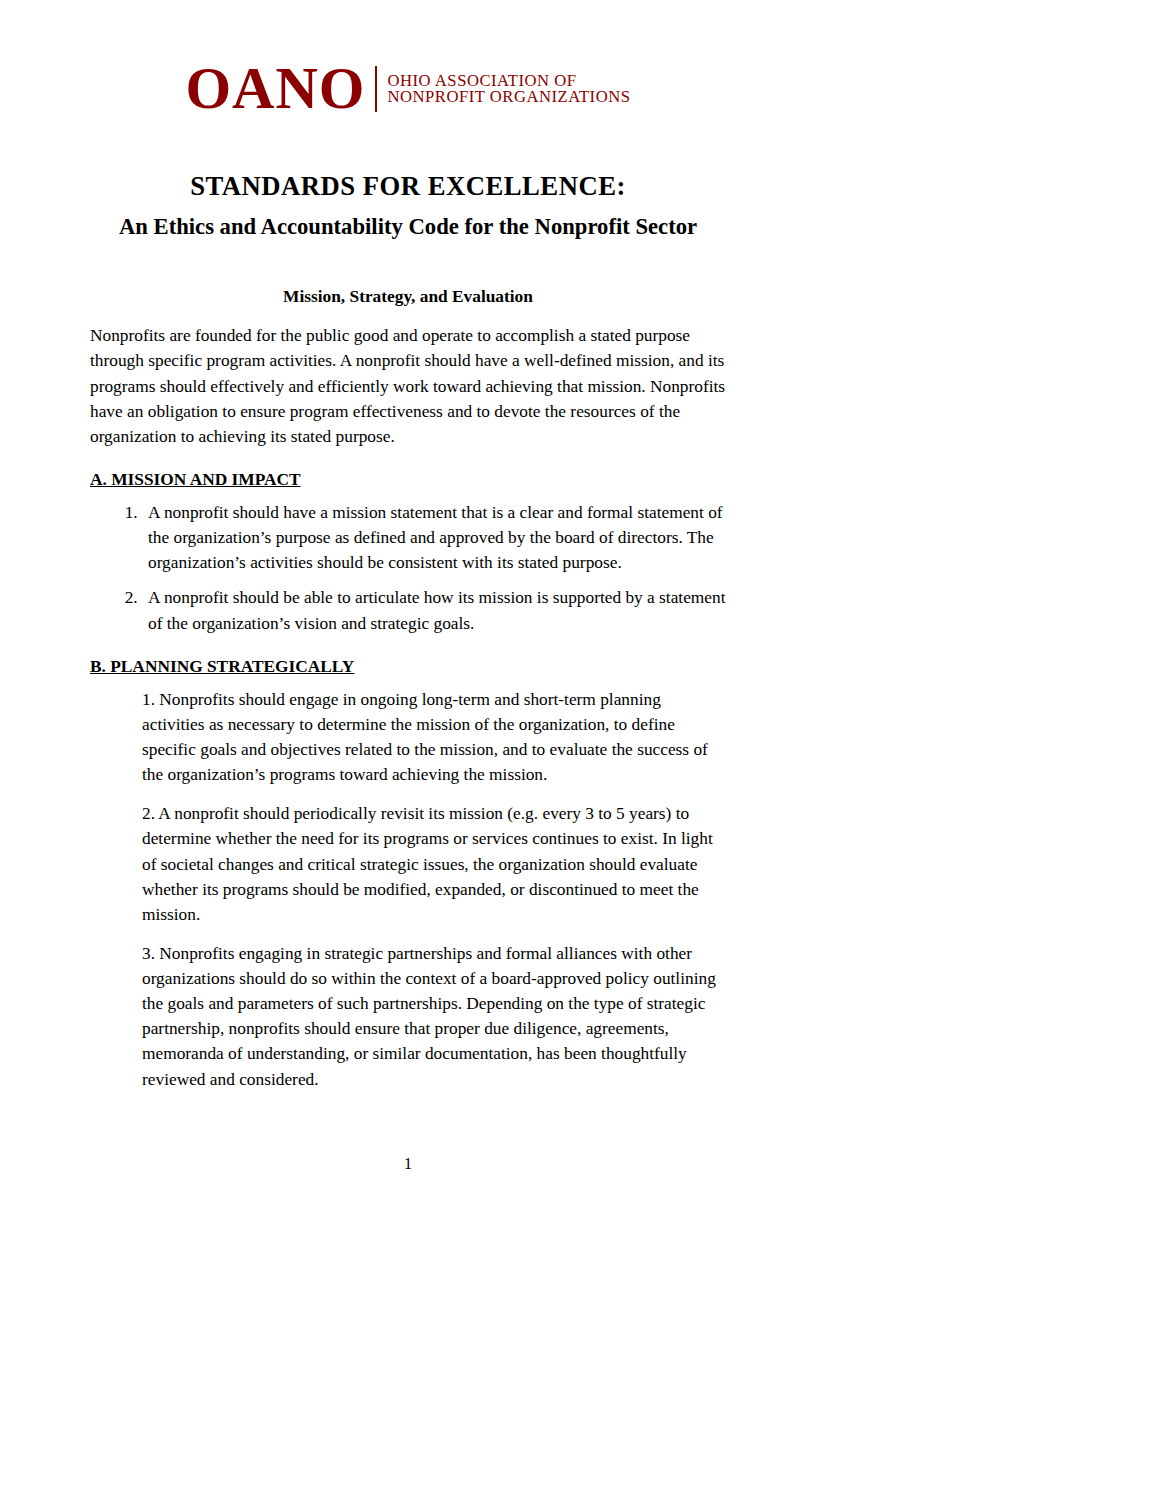OANO Ohio Association of Nonprofit Organizations
STANDARDS FOR EXCELLENCE:
An Ethics and Accountability Code for the Nonprofit Sector
Mission, Strategy, and Evaluation
Nonprofits are founded for the public good and operate to accomplish a stated purpose through specific program activities. A nonprofit should have a well-defined mission, and its programs should effectively and efficiently work toward achieving that mission. Nonprofits have an obligation to ensure program effectiveness and to devote the resources of the organization to achieving its stated purpose.
A. MISSION AND IMPACT
A nonprofit should have a mission statement that is a clear and formal statement of the organization’s purpose as defined and approved by the board of directors. The organization’s activities should be consistent with its stated purpose.
A nonprofit should be able to articulate how its mission is supported by a statement of the organization’s vision and strategic goals.
B. PLANNING STRATEGICALLY
1. Nonprofits should engage in ongoing long-term and short-term planning activities as necessary to determine the mission of the organization, to define specific goals and objectives related to the mission, and to evaluate the success of the organization’s programs toward achieving the mission.
2. A nonprofit should periodically revisit its mission (e.g. every 3 to 5 years) to determine whether the need for its programs or services continues to exist. In light of societal changes and critical strategic issues, the organization should evaluate whether its programs should be modified, expanded, or discontinued to meet the mission.
3. Nonprofits engaging in strategic partnerships and formal alliances with other organizations should do so within the context of a board-approved policy outlining the goals and parameters of such partnerships. Depending on the type of strategic partnership, nonprofits should ensure that proper due diligence, agreements, memoranda of understanding, or similar documentation, has been thoughtfully reviewed and considered.
1